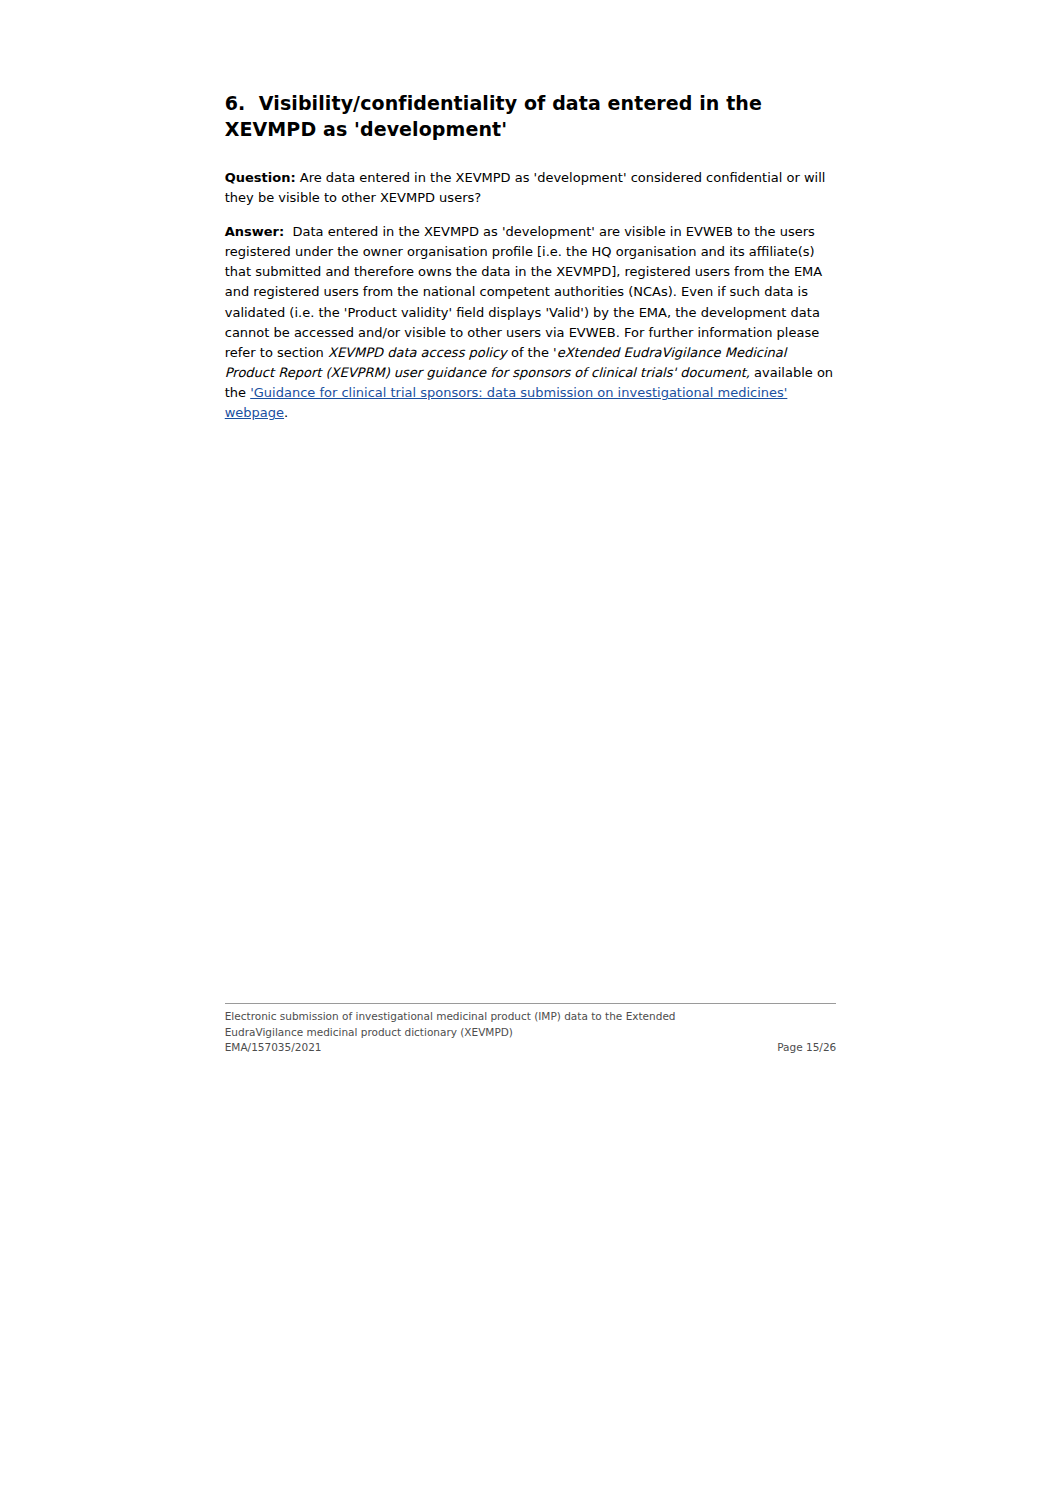6. Visibility/confidentiality of data entered in the XEVMPD as 'development'
Question: Are data entered in the XEVMPD as 'development' considered confidential or will they be visible to other XEVMPD users?
Answer: Data entered in the XEVMPD as 'development' are visible in EVWEB to the users registered under the owner organisation profile [i.e. the HQ organisation and its affiliate(s) that submitted and therefore owns the data in the XEVMPD], registered users from the EMA and registered users from the national competent authorities (NCAs). Even if such data is validated (i.e. the 'Product validity' field displays 'Valid') by the EMA, the development data cannot be accessed and/or visible to other users via EVWEB. For further information please refer to section XEVMPD data access policy of the 'eXtended EudraVigilance Medicinal Product Report (XEVPRM) user guidance for sponsors of clinical trials' document, available on the 'Guidance for clinical trial sponsors: data submission on investigational medicines' webpage.
Electronic submission of investigational medicinal product (IMP) data to the Extended
EudraVigilance medicinal product dictionary (XEVMPD)
EMA/157035/2021
Page 15/26